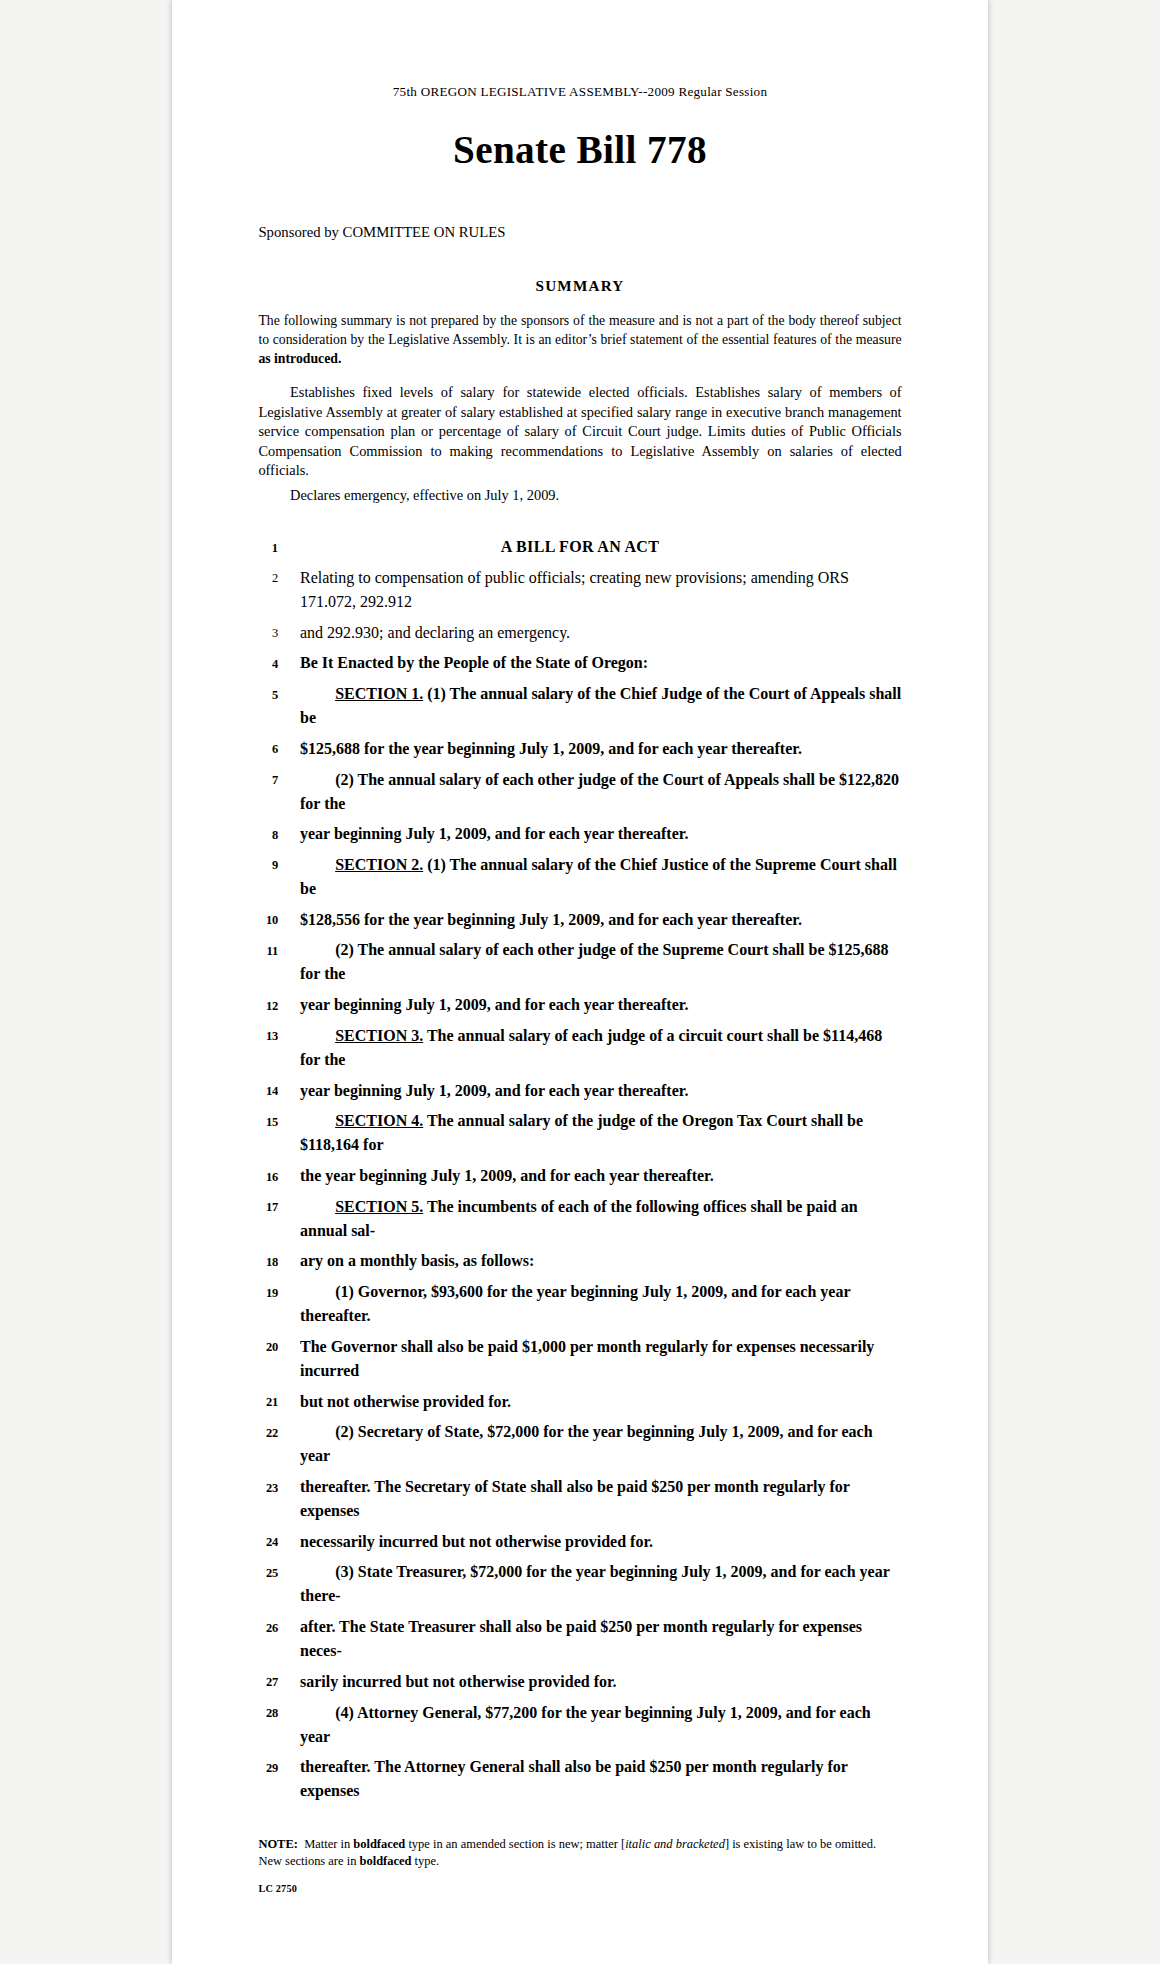75th OREGON LEGISLATIVE ASSEMBLY--2009 Regular Session
Senate Bill 778
Sponsored by COMMITTEE ON RULES
SUMMARY
The following summary is not prepared by the sponsors of the measure and is not a part of the body thereof subject to consideration by the Legislative Assembly. It is an editor’s brief statement of the essential features of the measure as introduced.
Establishes fixed levels of salary for statewide elected officials. Establishes salary of members of Legislative Assembly at greater of salary established at specified salary range in executive branch management service compensation plan or percentage of salary of Circuit Court judge. Limits duties of Public Officials Compensation Commission to making recommendations to Legislative Assembly on salaries of elected officials.
Declares emergency, effective on July 1, 2009.
A BILL FOR AN ACT
Relating to compensation of public officials; creating new provisions; amending ORS 171.072, 292.912
and 292.930; and declaring an emergency.
Be It Enacted by the People of the State of Oregon:
SECTION 1. (1) The annual salary of the Chief Judge of the Court of Appeals shall be
$125,688 for the year beginning July 1, 2009, and for each year thereafter.
(2) The annual salary of each other judge of the Court of Appeals shall be $122,820 for the
year beginning July 1, 2009, and for each year thereafter.
SECTION 2. (1) The annual salary of the Chief Justice of the Supreme Court shall be
$128,556 for the year beginning July 1, 2009, and for each year thereafter.
(2) The annual salary of each other judge of the Supreme Court shall be $125,688 for the
year beginning July 1, 2009, and for each year thereafter.
SECTION 3. The annual salary of each judge of a circuit court shall be $114,468 for the
year beginning July 1, 2009, and for each year thereafter.
SECTION 4. The annual salary of the judge of the Oregon Tax Court shall be $118,164 for
the year beginning July 1, 2009, and for each year thereafter.
SECTION 5. The incumbents of each of the following offices shall be paid an annual sal-
ary on a monthly basis, as follows:
(1) Governor, $93,600 for the year beginning July 1, 2009, and for each year thereafter.
The Governor shall also be paid $1,000 per month regularly for expenses necessarily incurred
but not otherwise provided for.
(2) Secretary of State, $72,000 for the year beginning July 1, 2009, and for each year
thereafter. The Secretary of State shall also be paid $250 per month regularly for expenses
necessarily incurred but not otherwise provided for.
(3) State Treasurer, $72,000 for the year beginning July 1, 2009, and for each year there-
after. The State Treasurer shall also be paid $250 per month regularly for expenses neces-
sarily incurred but not otherwise provided for.
(4) Attorney General, $77,200 for the year beginning July 1, 2009, and for each year
thereafter. The Attorney General shall also be paid $250 per month regularly for expenses
NOTE: Matter in boldfaced type in an amended section is new; matter [italic and bracketed] is existing law to be omitted. New sections are in boldfaced type.
LC 2750